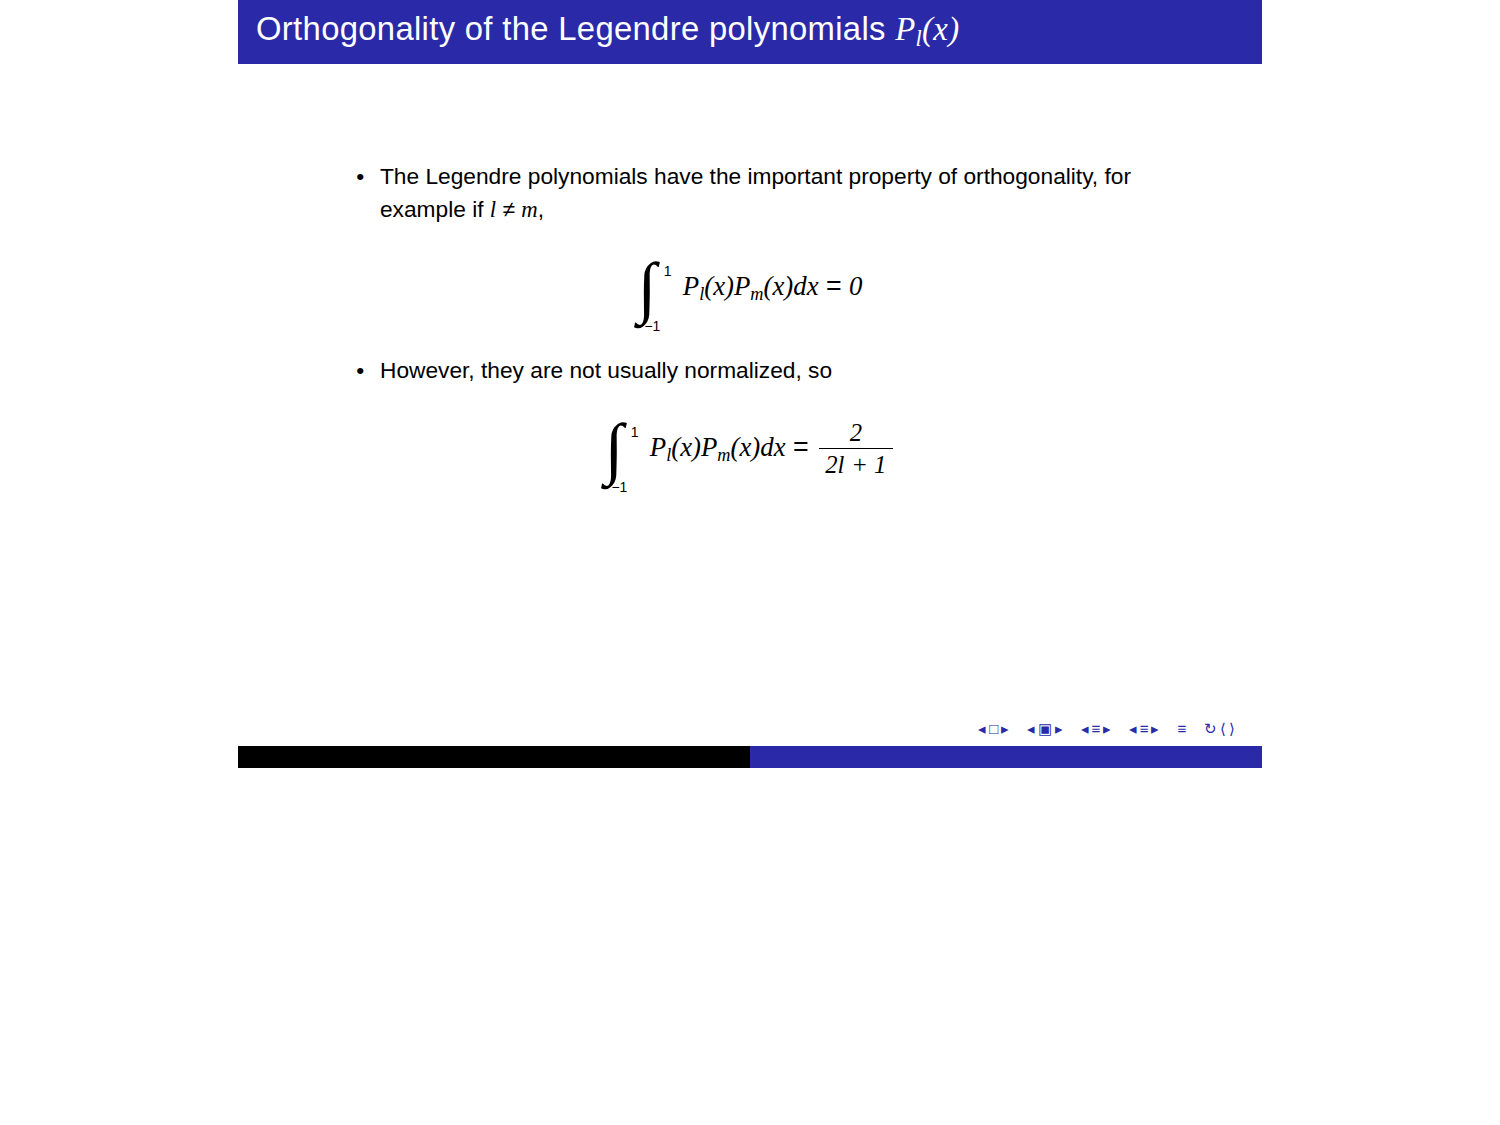Orthogonality of the Legendre polynomials Pl(x)
The Legendre polynomials have the important property of orthogonality, for example if l ≠ m,
∫1−1 Pl(x)Pm(x)dx = 0
However, they are not usually normalized, so
∫1−1 Pl(x)Pm(x)dx = 2 2 l + 1
◂□▸ ◂▣▸ ◂≡▸ ◂≡▸ ≡ ↻⟨⟩